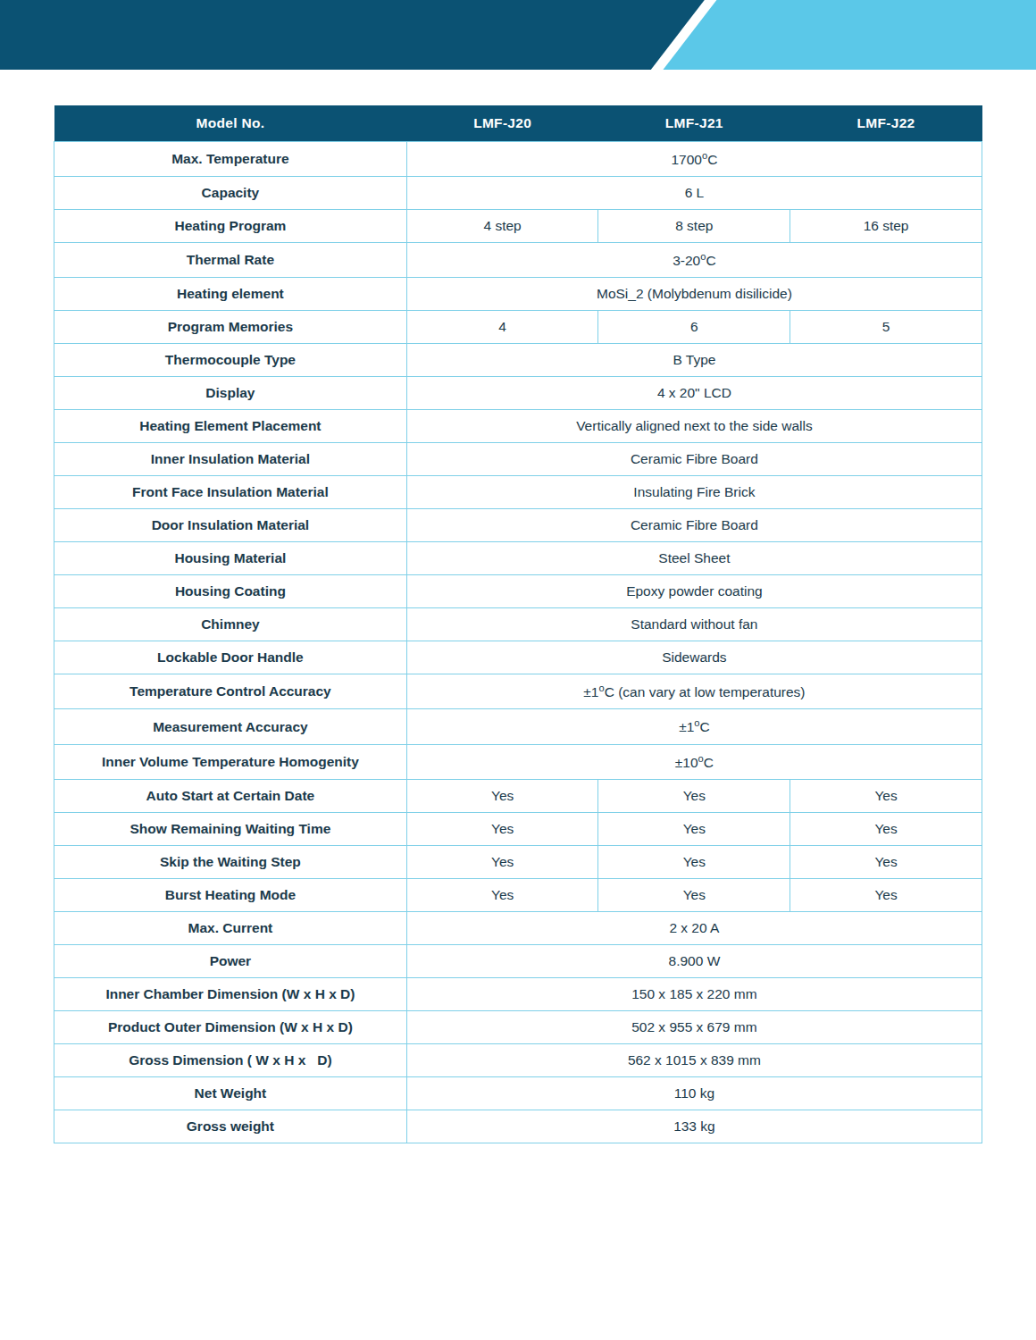| Model No. | LMF-J20 | LMF-J21 | LMF-J22 |
| --- | --- | --- | --- |
| Max. Temperature | 1700 o C |
| Capacity | 6 L |
| Heating Program | 4 step | 8 step | 16 step |
| Thermal Rate | 3-20 o C |
| Heating element | MoSi_2 (Molybdenum disilicide) |
| Program Memories | 4 | 6 | 5 |
| Thermocouple Type | B Type |
| Display | 4 x 20" LCD |
| Heating Element Placement | Vertically aligned next to the side walls |
| Inner Insulation Material | Ceramic Fibre Board |
| Front Face Insulation Material | Insulating Fire Brick |
| Door Insulation Material | Ceramic Fibre Board |
| Housing Material | Steel Sheet |
| Housing Coating | Epoxy powder coating |
| Chimney | Standard without fan |
| Lockable Door Handle | Sidewards |
| Temperature Control Accuracy | ±1 o C (can vary at low temperatures) |
| Measurement Accuracy | ±1 o C |
| Inner Volume Temperature Homogenity | ±10 o C |
| Auto Start at Certain Date | Yes | Yes | Yes |
| Show Remaining Waiting Time | Yes | Yes | Yes |
| Skip the Waiting Step | Yes | Yes | Yes |
| Burst Heating Mode | Yes | Yes | Yes |
| Max. Current | 2 x 20 A |
| Power | 8.900 W |
| Inner Chamber Dimension (W x H x D) | 150 x 185 x 220 mm |
| Product Outer Dimension (W x H x D) | 502 x 955 x 679 mm |
| Gross Dimension ( W x H x D) | 562 x 1015 x 839 mm |
| Net Weight | 110 kg |
| Gross weight | 133 kg |